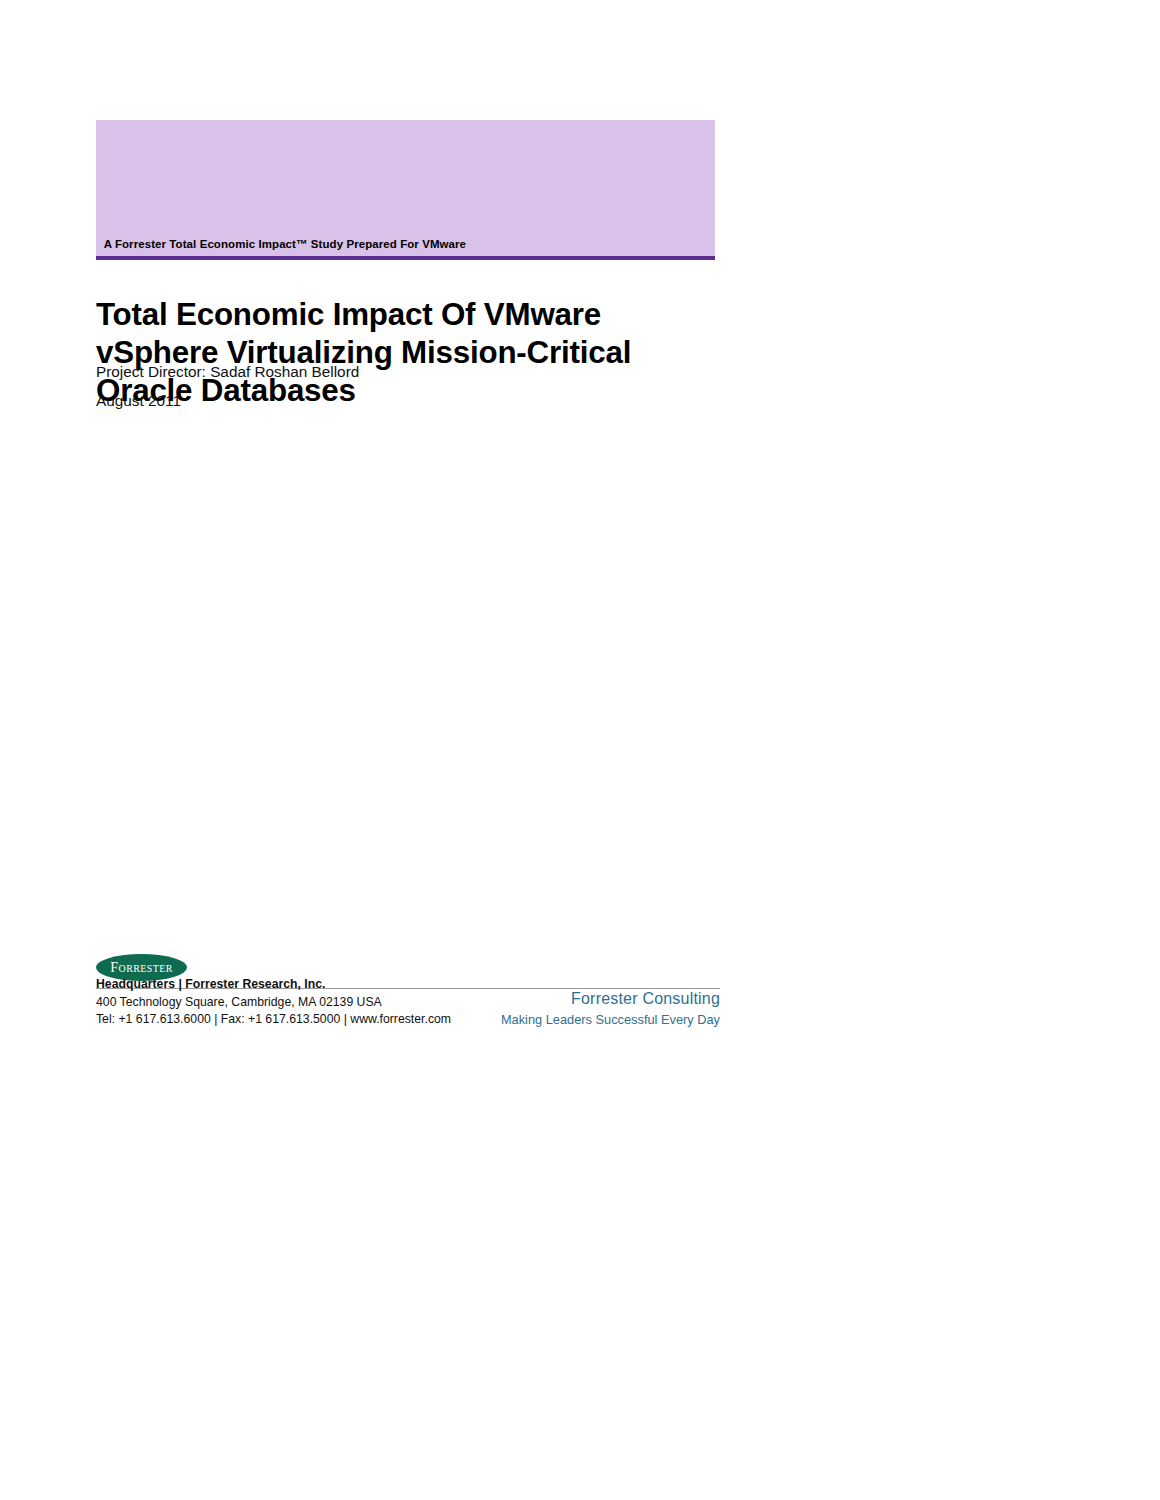A Forrester Total Economic Impact™ Study Prepared For VMware
Total Economic Impact Of VMware vSphere Virtualizing Mission-Critical Oracle Databases
Project Director: Sadaf Roshan Bellord
August 2011
Forrester
Headquarters | Forrester Research, Inc.
400 Technology Square, Cambridge, MA 02139 USA
Tel: +1 617.613.6000 | Fax: +1 617.613.5000 | www.forrester.com
Forrester Consulting
Making Leaders Successful Every Day